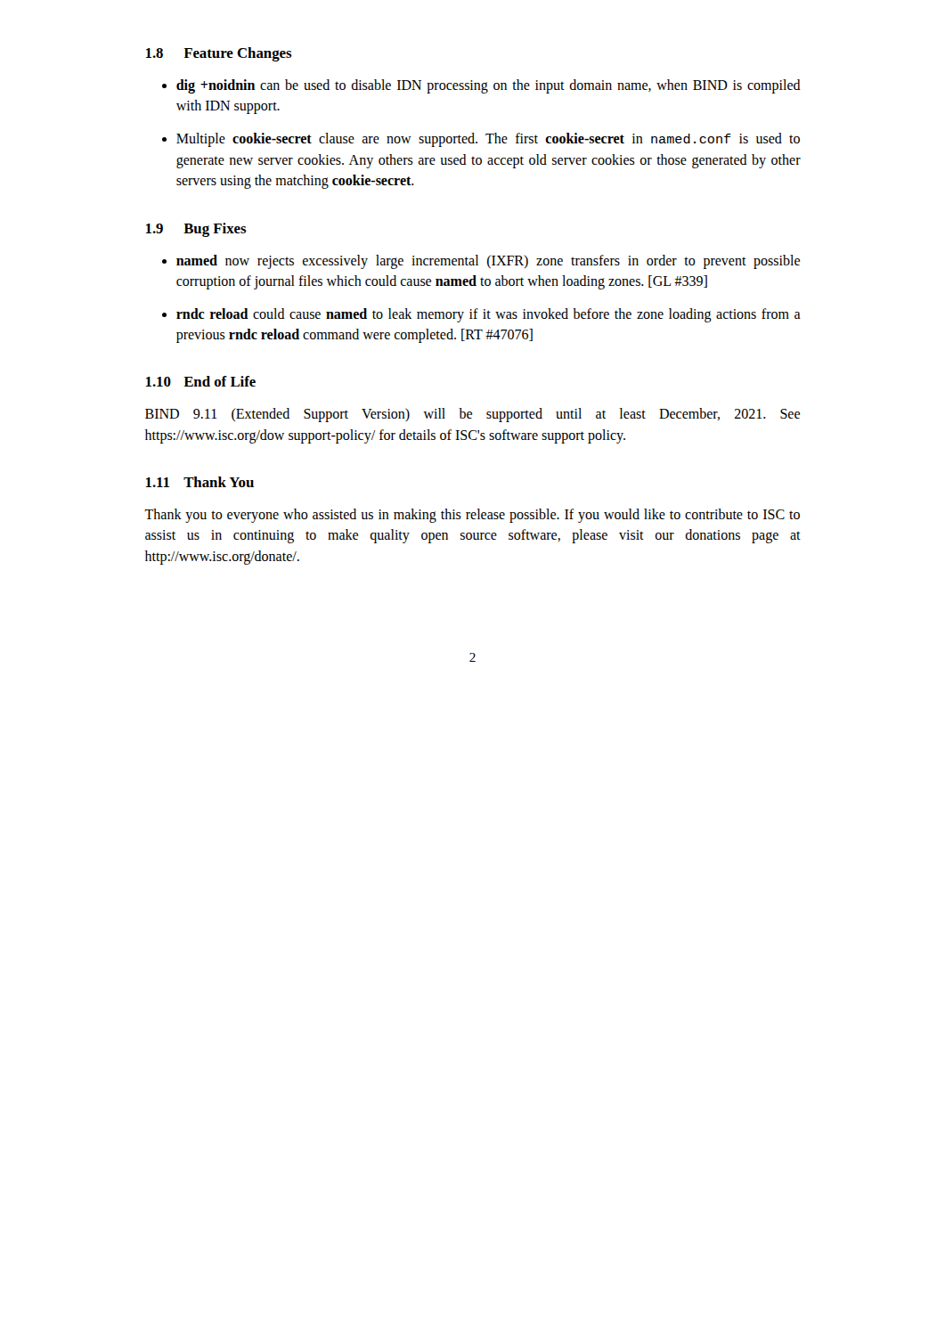1.8 Feature Changes
dig +noidnin can be used to disable IDN processing on the input domain name, when BIND is compiled with IDN support.
Multiple cookie-secret clause are now supported. The first cookie-secret in named.conf is used to generate new server cookies. Any others are used to accept old server cookies or those generated by other servers using the matching cookie-secret.
1.9 Bug Fixes
named now rejects excessively large incremental (IXFR) zone transfers in order to prevent possible corruption of journal files which could cause named to abort when loading zones. [GL #339]
rndc reload could cause named to leak memory if it was invoked before the zone loading actions from a previous rndc reload command were completed. [RT #47076]
1.10 End of Life
BIND 9.11 (Extended Support Version) will be supported until at least December, 2021. See https://www.isc.org/dow support-policy/ for details of ISC's software support policy.
1.11 Thank You
Thank you to everyone who assisted us in making this release possible. If you would like to contribute to ISC to assist us in continuing to make quality open source software, please visit our donations page at http://www.isc.org/donate/.
2